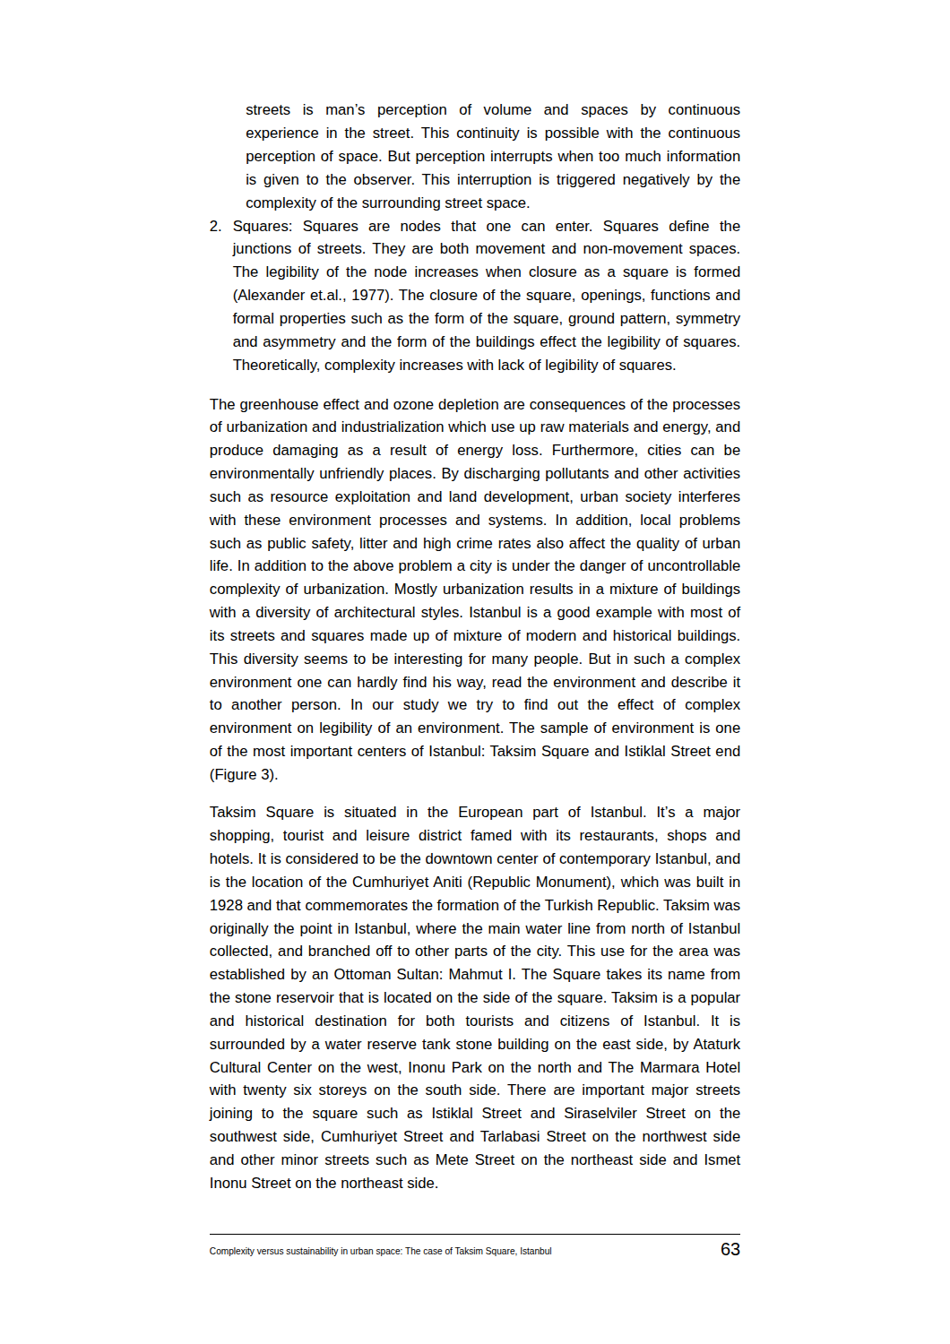streets is man’s perception of volume and spaces by continuous experience in the street. This continuity is possible with the continuous perception of space. But perception interrupts when too much information is given to the observer. This interruption is triggered negatively by the complexity of the surrounding street space.
2. Squares: Squares are nodes that one can enter. Squares define the junctions of streets. They are both movement and non-movement spaces. The legibility of the node increases when closure as a square is formed (Alexander et.al., 1977). The closure of the square, openings, functions and formal properties such as the form of the square, ground pattern, symmetry and asymmetry and the form of the buildings effect the legibility of squares. Theoretically, complexity increases with lack of legibility of squares.
The greenhouse effect and ozone depletion are consequences of the processes of urbanization and industrialization which use up raw materials and energy, and produce damaging as a result of energy loss. Furthermore, cities can be environmentally unfriendly places. By discharging pollutants and other activities such as resource exploitation and land development, urban society interferes with these environment processes and systems. In addition, local problems such as public safety, litter and high crime rates also affect the quality of urban life. In addition to the above problem a city is under the danger of uncontrollable complexity of urbanization. Mostly urbanization results in a mixture of buildings with a diversity of architectural styles. Istanbul is a good example with most of its streets and squares made up of mixture of modern and historical buildings. This diversity seems to be interesting for many people. But in such a complex environment one can hardly find his way, read the environment and describe it to another person. In our study we try to find out the effect of complex environment on legibility of an environment. The sample of environment is one of the most important centers of Istanbul: Taksim Square and Istiklal Street end (Figure 3).
Taksim Square is situated in the European part of Istanbul. It’s a major shopping, tourist and leisure district famed with its restaurants, shops and hotels. It is considered to be the downtown center of contemporary Istanbul, and is the location of the Cumhuriyet Aniti (Republic Monument), which was built in 1928 and that commemorates the formation of the Turkish Republic. Taksim was originally the point in Istanbul, where the main water line from north of Istanbul collected, and branched off to other parts of the city. This use for the area was established by an Ottoman Sultan: Mahmut I. The Square takes its name from the stone reservoir that is located on the side of the square. Taksim is a popular and historical destination for both tourists and citizens of Istanbul. It is surrounded by a water reserve tank stone building on the east side, by Ataturk Cultural Center on the west, Inonu Park on the north and The Marmara Hotel with twenty six storeys on the south side. There are important major streets joining to the square such as Istiklal Street and Siraselviler Street on the southwest side, Cumhuriyet Street and Tarlabasi Street on the northwest side and other minor streets such as Mete Street on the northeast side and Ismet Inonu Street on the northeast side.
Complexity versus sustainability in urban space: The case of Taksim Square, Istanbul
63